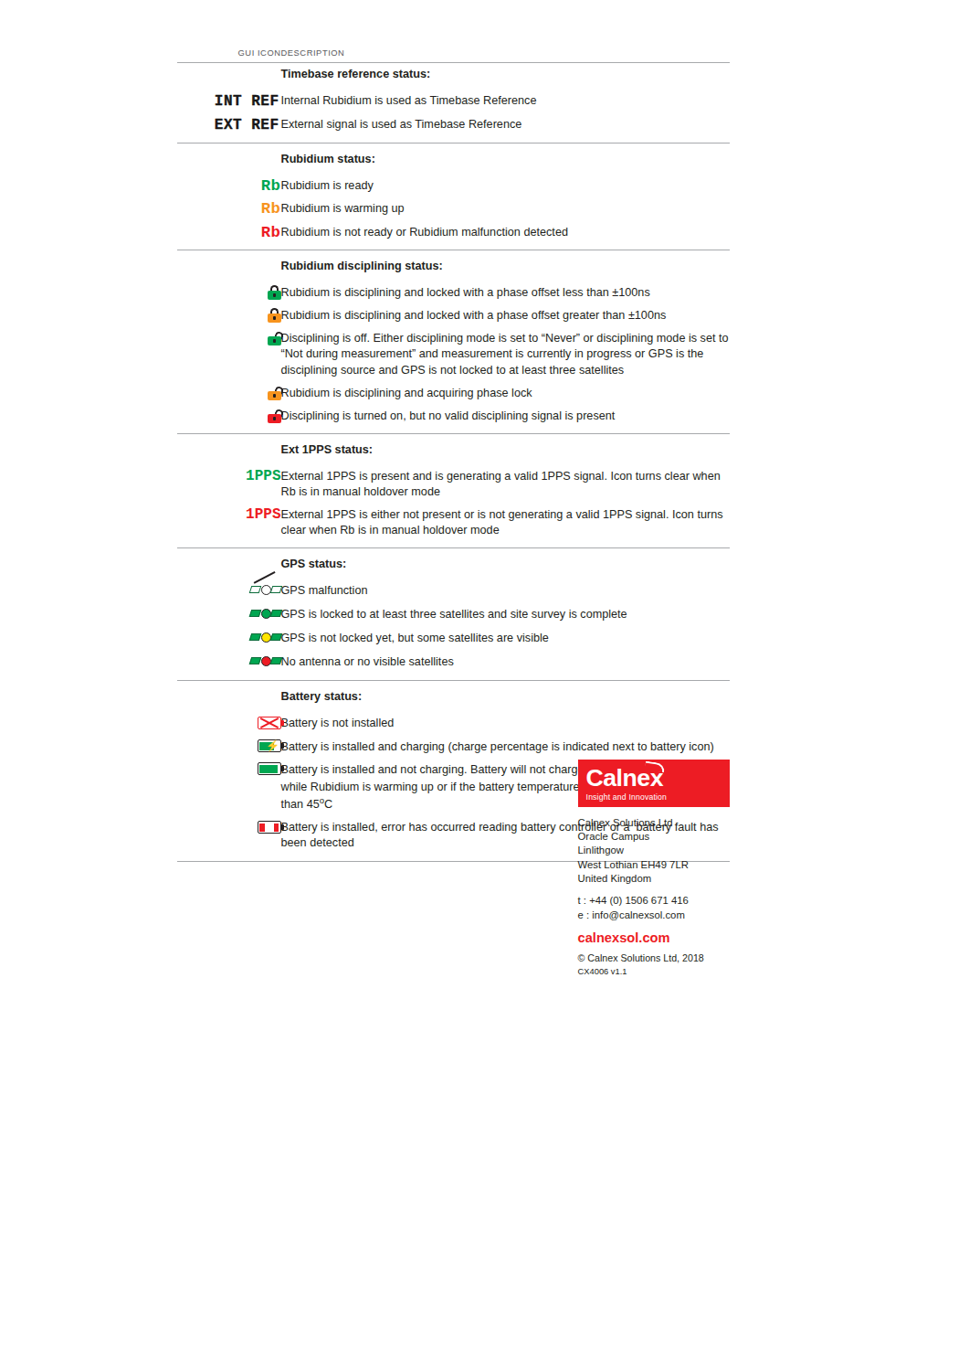| GUI ICON | DESCRIPTION |
| --- | --- |
| | Timebase reference status: |
| INT REF | Internal Rubidium is used as Timebase Reference |
| EXT REF | External signal is used as Timebase Reference |
| | Rubidium status: |
| Rb | Rubidium is ready |
| Rb | Rubidium is warming up |
| Rb | Rubidium is not ready or Rubidium malfunction detected |
| | Rubidium disciplining status: |
| | Rubidium is disciplining and locked with a phase offset less than ±100ns |
| | Rubidium is disciplining and locked with a phase offset greater than ±100ns |
| | Disciplining is off. Either disciplining mode is set to “Never” or disciplining mode is set to “Not during measurement” and measurement is currently in progress or GPS is the disciplining source and GPS is not locked to at least three satellites |
| | Rubidium is disciplining and acquiring phase lock |
| | Disciplining is turned on, but no valid disciplining signal is present |
| | Ext 1PPS status: |
| 1PPS | External 1PPS is present and is generating a valid 1PPS signal. Icon turns clear when Rb is in manual holdover mode |
| 1PPS | External 1PPS is either not present or is not generating a valid 1PPS signal. Icon turns clear when Rb is in manual holdover mode |
| | GPS status: |
| | GPS malfunction |
| | GPS is locked to at least three satellites and site survey is complete |
| | GPS is not locked yet, but some satellites are visible |
| | No antenna or no visible satellites |
| | Battery status: |
| | Battery is not installed |
| ⚡ | Battery is installed and charging (charge percentage is indicated next to battery icon) |
| | Battery is installed and not charging. Battery will not charge when 100% charged, or while Rubidium is warming up or if the battery temperature is less than 0 o C or greater than 45 o C |
| | Battery is installed, error has occurred reading battery controller or a battery fault has been detected |
Calnex
Insight and Innovation
Calnex Solutions Ltd
Oracle Campus
Linlithgow
West Lothian EH49 7LR
United Kingdom
t : +44 (0) 1506 671 416
e : info@calnexsol.com
calnexsol.com
© Calnex Solutions Ltd, 2018
CX4006 v1.1